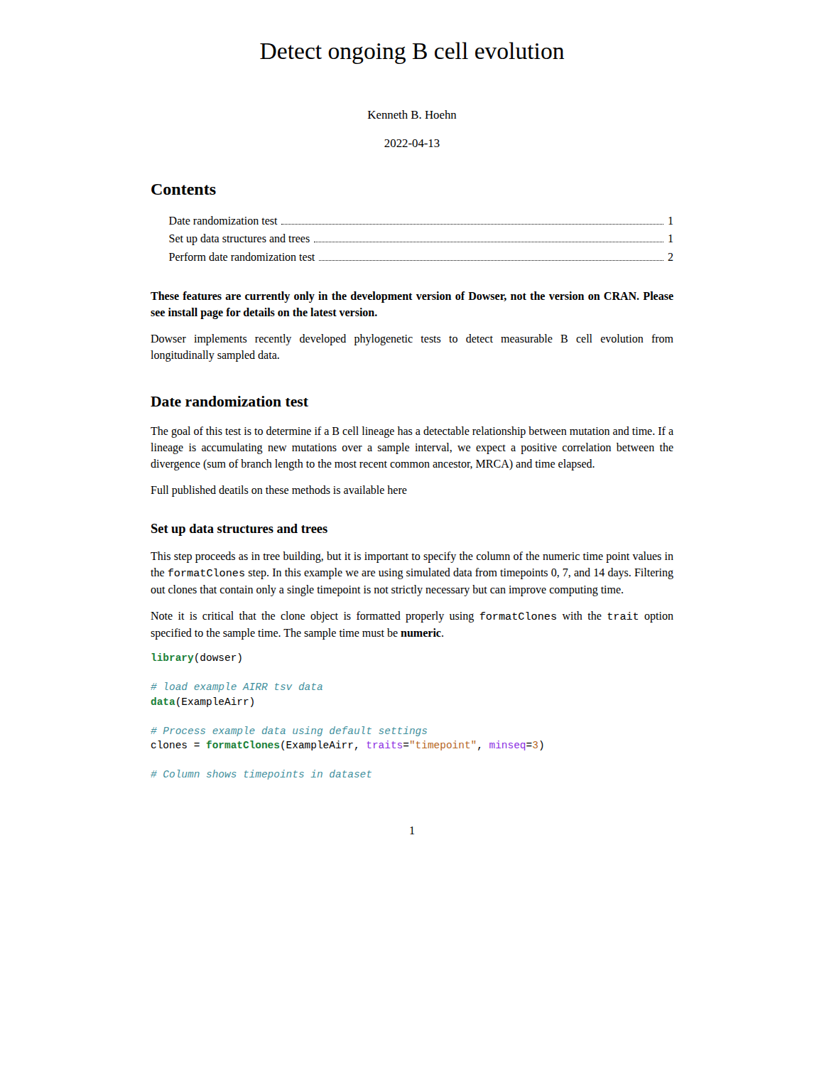Detect ongoing B cell evolution
Kenneth B. Hoehn
2022-04-13
Contents
Date randomization test 1
Set up data structures and trees 1
Perform date randomization test 2
These features are currently only in the development version of Dowser, not the version on CRAN. Please see install page for details on the latest version.
Dowser implements recently developed phylogenetic tests to detect measurable B cell evolution from longitudinally sampled data.
Date randomization test
The goal of this test is to determine if a B cell lineage has a detectable relationship between mutation and time. If a lineage is accumulating new mutations over a sample interval, we expect a positive correlation between the divergence (sum of branch length to the most recent common ancestor, MRCA) and time elapsed.
Full published deatils on these methods is available here
Set up data structures and trees
This step proceeds as in tree building, but it is important to specify the column of the numeric time point values in the formatClones step. In this example we are using simulated data from timepoints 0, 7, and 14 days. Filtering out clones that contain only a single timepoint is not strictly necessary but can improve computing time.
Note it is critical that the clone object is formatted properly using formatClones with the trait option specified to the sample time. The sample time must be numeric.
library(dowser)

# load example AIRR tsv data
data(ExampleAirr)

# Process example data using default settings
clones = formatClones(ExampleAirr, traits="timepoint", minseq=3)

# Column shows timepoints in dataset
1